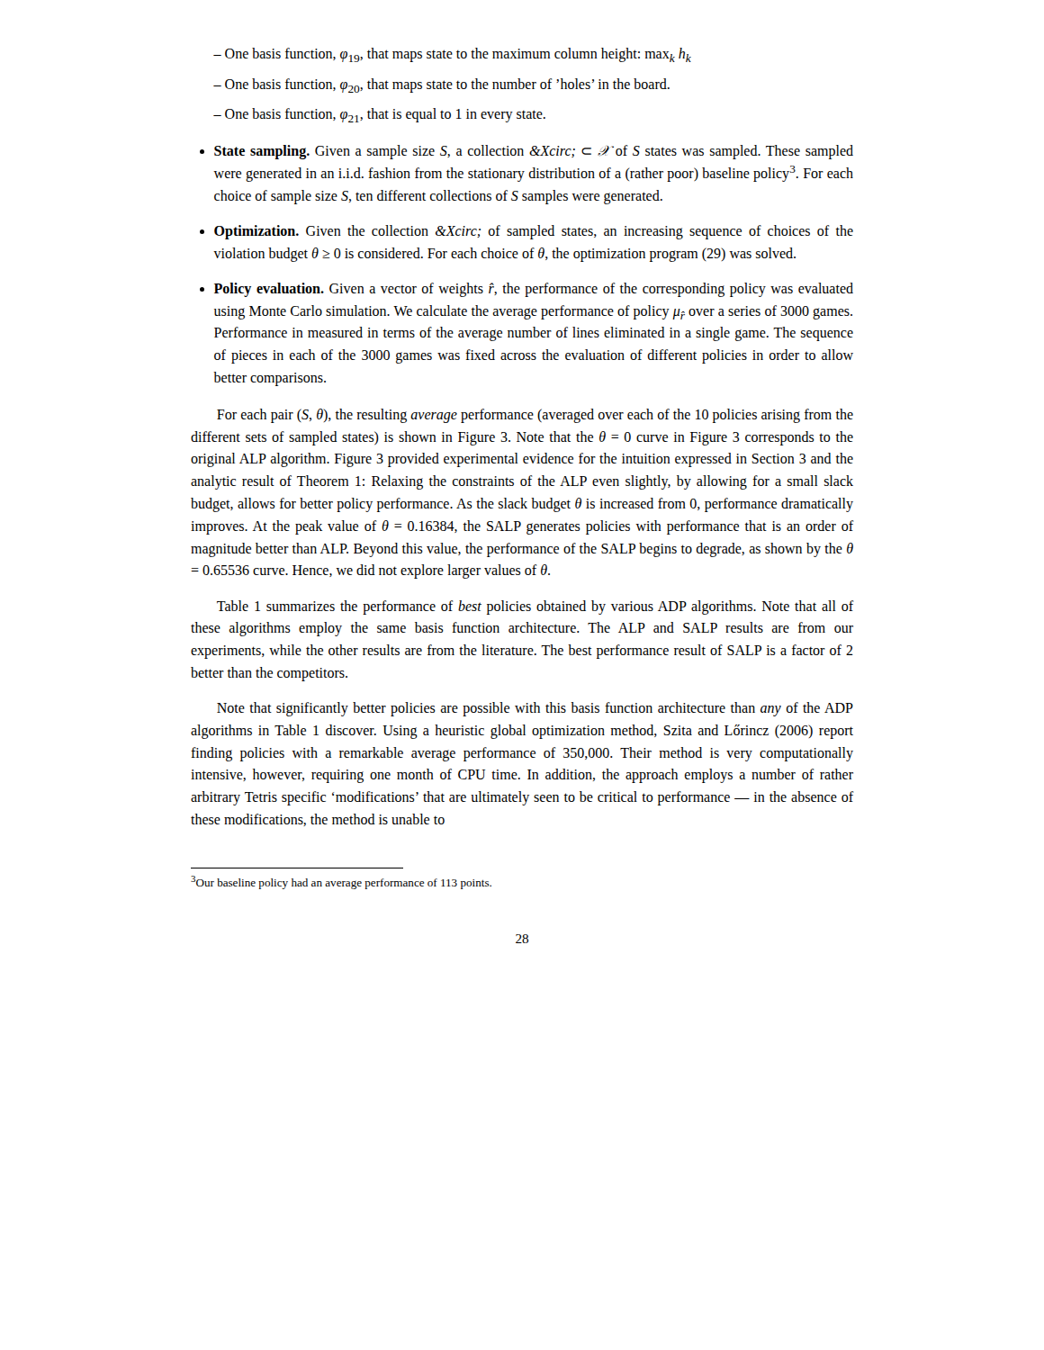One basis function, φ19, that maps state to the maximum column height: maxk hk
One basis function, φ20, that maps state to the number of ’holes’ in the board.
One basis function, φ21, that is equal to 1 in every state.
State sampling. Given a sample size S, a collection &Xcirc; ⊂ 𝒳 of S states was sampled. These sampled were generated in an i.i.d. fashion from the stationary distribution of a (rather poor) baseline policy3. For each choice of sample size S, ten different collections of S samples were generated.
Optimization. Given the collection &Xcirc; of sampled states, an increasing sequence of choices of the violation budget θ ≥ 0 is considered. For each choice of θ, the optimization program (29) was solved.
Policy evaluation. Given a vector of weights r̂, the performance of the corresponding policy was evaluated using Monte Carlo simulation. We calculate the average performance of policy μr̂ over a series of 3000 games. Performance in measured in terms of the average number of lines eliminated in a single game. The sequence of pieces in each of the 3000 games was fixed across the evaluation of different policies in order to allow better comparisons.
For each pair (S, θ), the resulting average performance (averaged over each of the 10 policies arising from the different sets of sampled states) is shown in Figure 3. Note that the θ = 0 curve in Figure 3 corresponds to the original ALP algorithm. Figure 3 provided experimental evidence for the intuition expressed in Section 3 and the analytic result of Theorem 1: Relaxing the constraints of the ALP even slightly, by allowing for a small slack budget, allows for better policy performance. As the slack budget θ is increased from 0, performance dramatically improves. At the peak value of θ = 0.16384, the SALP generates policies with performance that is an order of magnitude better than ALP. Beyond this value, the performance of the SALP begins to degrade, as shown by the θ = 0.65536 curve. Hence, we did not explore larger values of θ.
Table 1 summarizes the performance of best policies obtained by various ADP algorithms. Note that all of these algorithms employ the same basis function architecture. The ALP and SALP results are from our experiments, while the other results are from the literature. The best performance result of SALP is a factor of 2 better than the competitors.
Note that significantly better policies are possible with this basis function architecture than any of the ADP algorithms in Table 1 discover. Using a heuristic global optimization method, Szita and Lőrincz (2006) report finding policies with a remarkable average performance of 350,000. Their method is very computationally intensive, however, requiring one month of CPU time. In addition, the approach employs a number of rather arbitrary Tetris specific ‘modifications’ that are ultimately seen to be critical to performance — in the absence of these modifications, the method is unable to
3Our baseline policy had an average performance of 113 points.
28